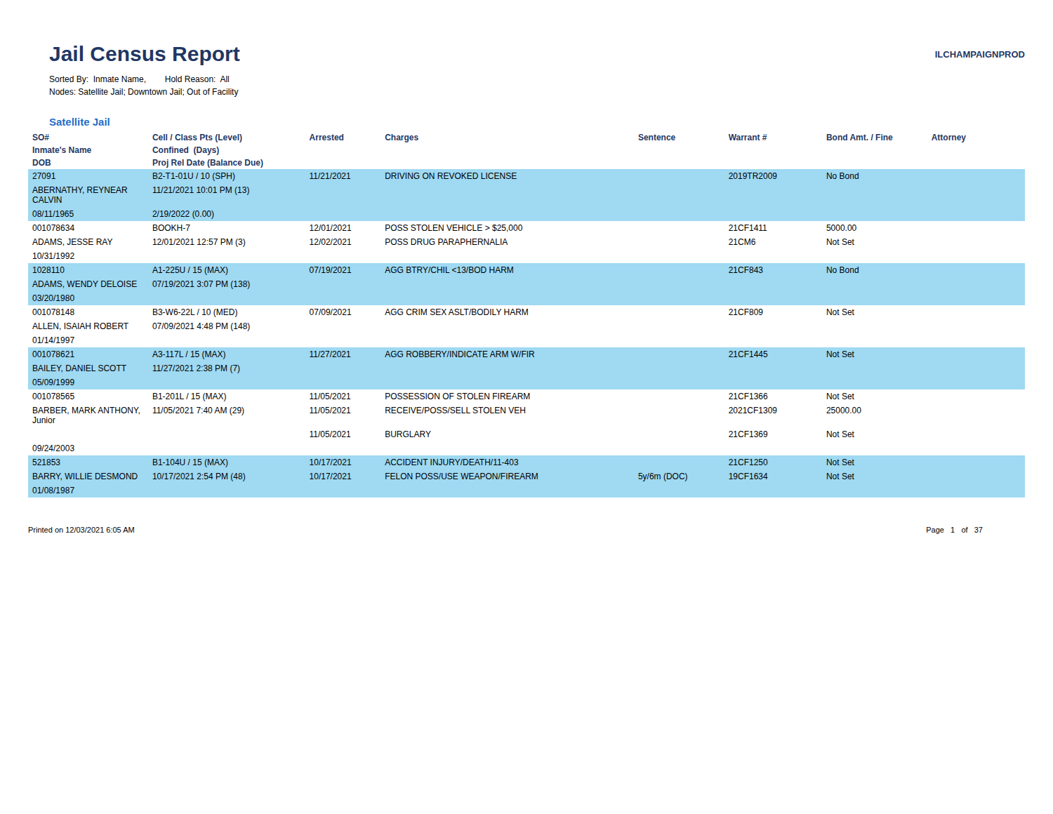ILCHAMPAIGNPROD
Jail Census Report
Sorted By: Inmate Name, Hold Reason: All
Nodes: Satellite Jail; Downtown Jail; Out of Facility
Satellite Jail
| SO# | Cell / Class Pts (Level) | Arrested | Charges | Sentence | Warrant # | Bond Amt. / Fine | Attorney |
| --- | --- | --- | --- | --- | --- | --- | --- |
| Inmate's Name | Confined (Days) | | | | | | |
| DOB | Proj Rel Date (Balance Due) | | | | | | |
| 27091 | B2-T1-01U / 10 (SPH) | 11/21/2021 | DRIVING ON REVOKED LICENSE | | 2019TR2009 | No Bond | |
| ABERNATHY, REYNEAR CALVIN | 11/21/2021 10:01 PM (13) | | | | | | |
| 08/11/1965 | 2/19/2022 (0.00) | | | | | | |
| 001078634 | BOOKH-7 | 12/01/2021 | POSS STOLEN VEHICLE > $25,000 | | 21CF1411 | 5000.00 | |
| ADAMS, JESSE RAY | 12/01/2021 12:57 PM (3) | 12/02/2021 | POSS DRUG PARAPHERNALIA | | 21CM6 | Not Set | |
| 10/31/1992 | | | | | | | |
| 1028110 | A1-225U / 15 (MAX) | 07/19/2021 | AGG BTRY/CHIL <13/BOD HARM | | 21CF843 | No Bond | |
| ADAMS, WENDY DELOISE | 07/19/2021 3:07 PM (138) | | | | | | |
| 03/20/1980 | | | | | | | |
| 001078148 | B3-W6-22L / 10 (MED) | 07/09/2021 | AGG CRIM SEX ASLT/BODILY HARM | | 21CF809 | Not Set | |
| ALLEN, ISAIAH ROBERT | 07/09/2021 4:48 PM (148) | | | | | | |
| 01/14/1997 | | | | | | | |
| 001078621 | A3-117L / 15 (MAX) | 11/27/2021 | AGG ROBBERY/INDICATE ARM W/FIR | | 21CF1445 | Not Set | |
| BAILEY, DANIEL SCOTT | 11/27/2021 2:38 PM (7) | | | | | | |
| 05/09/1999 | | | | | | | |
| 001078565 | B1-201L / 15 (MAX) | 11/05/2021 | POSSESSION OF STOLEN FIREARM | | 21CF1366 | Not Set | |
| BARBER, MARK ANTHONY, Junior | 11/05/2021 7:40 AM (29) | 11/05/2021 | RECEIVE/POSS/SELL STOLEN VEH | | 2021CF1309 | 25000.00 | |
| | | 11/05/2021 | BURGLARY | | 21CF1369 | Not Set | |
| 09/24/2003 | | | | | | | |
| 521853 | B1-104U / 15 (MAX) | 10/17/2021 | ACCIDENT INJURY/DEATH/11-403 | | 21CF1250 | Not Set | |
| BARRY, WILLIE DESMOND | 10/17/2021 2:54 PM (48) | 10/17/2021 | FELON POSS/USE WEAPON/FIREARM | 5y/6m (DOC) | 19CF1634 | Not Set | |
| 01/08/1987 | | | | | | | |
Printed on 12/03/2021 6:05 AM
Page 1 of 37